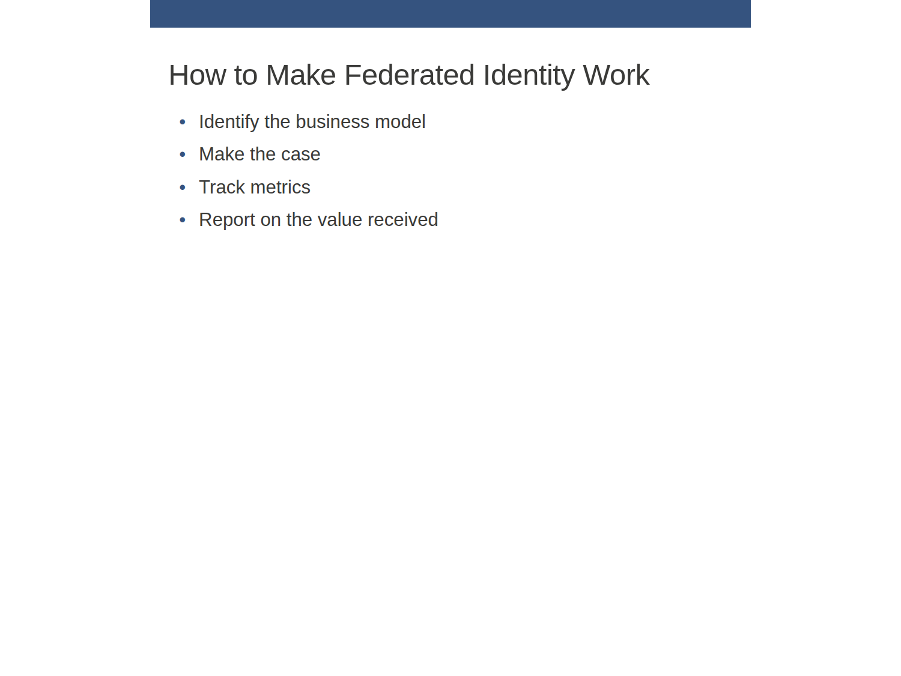How to Make Federated Identity Work
Identify the business model
Make the case
Track metrics
Report on the value received